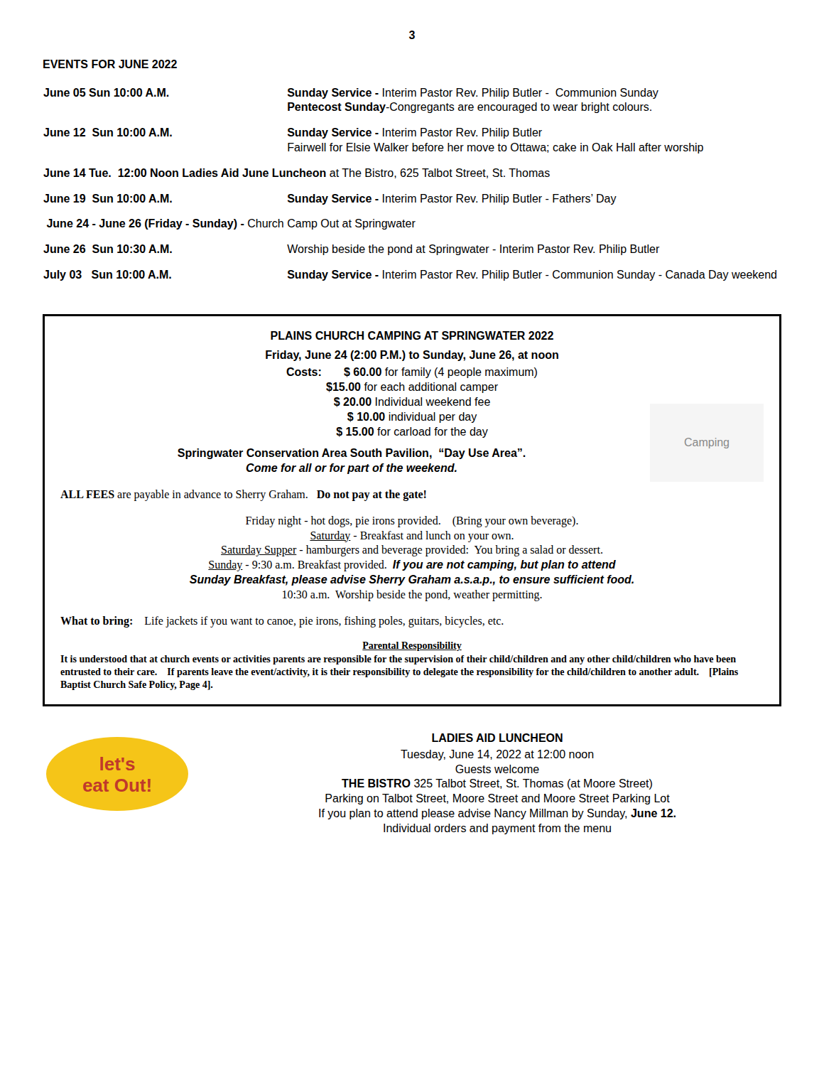3
EVENTS FOR JUNE 2022
| June 05 Sun 10:00 A.M. | Sunday Service - Interim Pastor Rev. Philip Butler - Communion Sunday Pentecost Sunday -Congregants are encouraged to wear bright colours. |
| June 12 Sun 10:00 A.M. | Sunday Service - Interim Pastor Rev. Philip Butler Fairwell for Elsie Walker before her move to Ottawa; cake in Oak Hall after worship |
| June 14 Tue. 12:00 Noon Ladies Aid June Luncheon at The Bistro, 625 Talbot Street, St. Thomas |
| June 19 Sun 10:00 A.M. | Sunday Service - Interim Pastor Rev. Philip Butler - Fathers’ Day |
| June 24 - June 26 (Friday - Sunday) - Church Camp Out at Springwater |
| June 26 Sun 10:30 A.M. | Worship beside the pond at Springwater - Interim Pastor Rev. Philip Butler |
| July 03 Sun 10:00 A.M. | Sunday Service - Interim Pastor Rev. Philip Butler - Communion Sunday - Canada Day weekend |
PLAINS CHURCH CAMPING AT SPRINGWATER 2022
Friday, June 24 (2:00 P.M.) to Sunday, June 26, at noon
Costs: $ 60.00 for family (4 people maximum)
$15.00 for each additional camper
$ 20.00 Individual weekend fee
$ 10.00 individual per day
$ 15.00 for carload for the day
Springwater Conservation Area South Pavilion, “Day Use Area”.
Come for all or for part of the weekend.
ALL FEES are payable in advance to Sherry Graham. Do not pay at the gate!
Friday night - hot dogs, pie irons provided. (Bring your own beverage).
Saturday - Breakfast and lunch on your own.
Saturday Supper - hamburgers and beverage provided: You bring a salad or dessert.
Sunday - 9:30 a.m. Breakfast provided. If you are not camping, but plan to attend
Sunday Breakfast, please advise Sherry Graham a.s.a.p., to ensure sufficient food.
10:30 a.m. Worship beside the pond, weather permitting.
What to bring: Life jackets if you want to canoe, pie irons, fishing poles, guitars, bicycles, etc.
Parental Responsibility
It is understood that at church events or activities parents are responsible for the supervision of their child/children and any other child/children who have been entrusted to their care. If parents leave the event/activity, it is their responsibility to delegate the responsibility for the child/children to another adult. [Plains Baptist Church Safe Policy, Page 4].
LADIES AID LUNCHEON
Tuesday, June 14, 2022 at 12:00 noon
Guests welcome
THE BISTRO 325 Talbot Street, St. Thomas (at Moore Street)
Parking on Talbot Street, Moore Street and Moore Street Parking Lot
If you plan to attend please advise Nancy Millman by Sunday, June 12.
Individual orders and payment from the menu